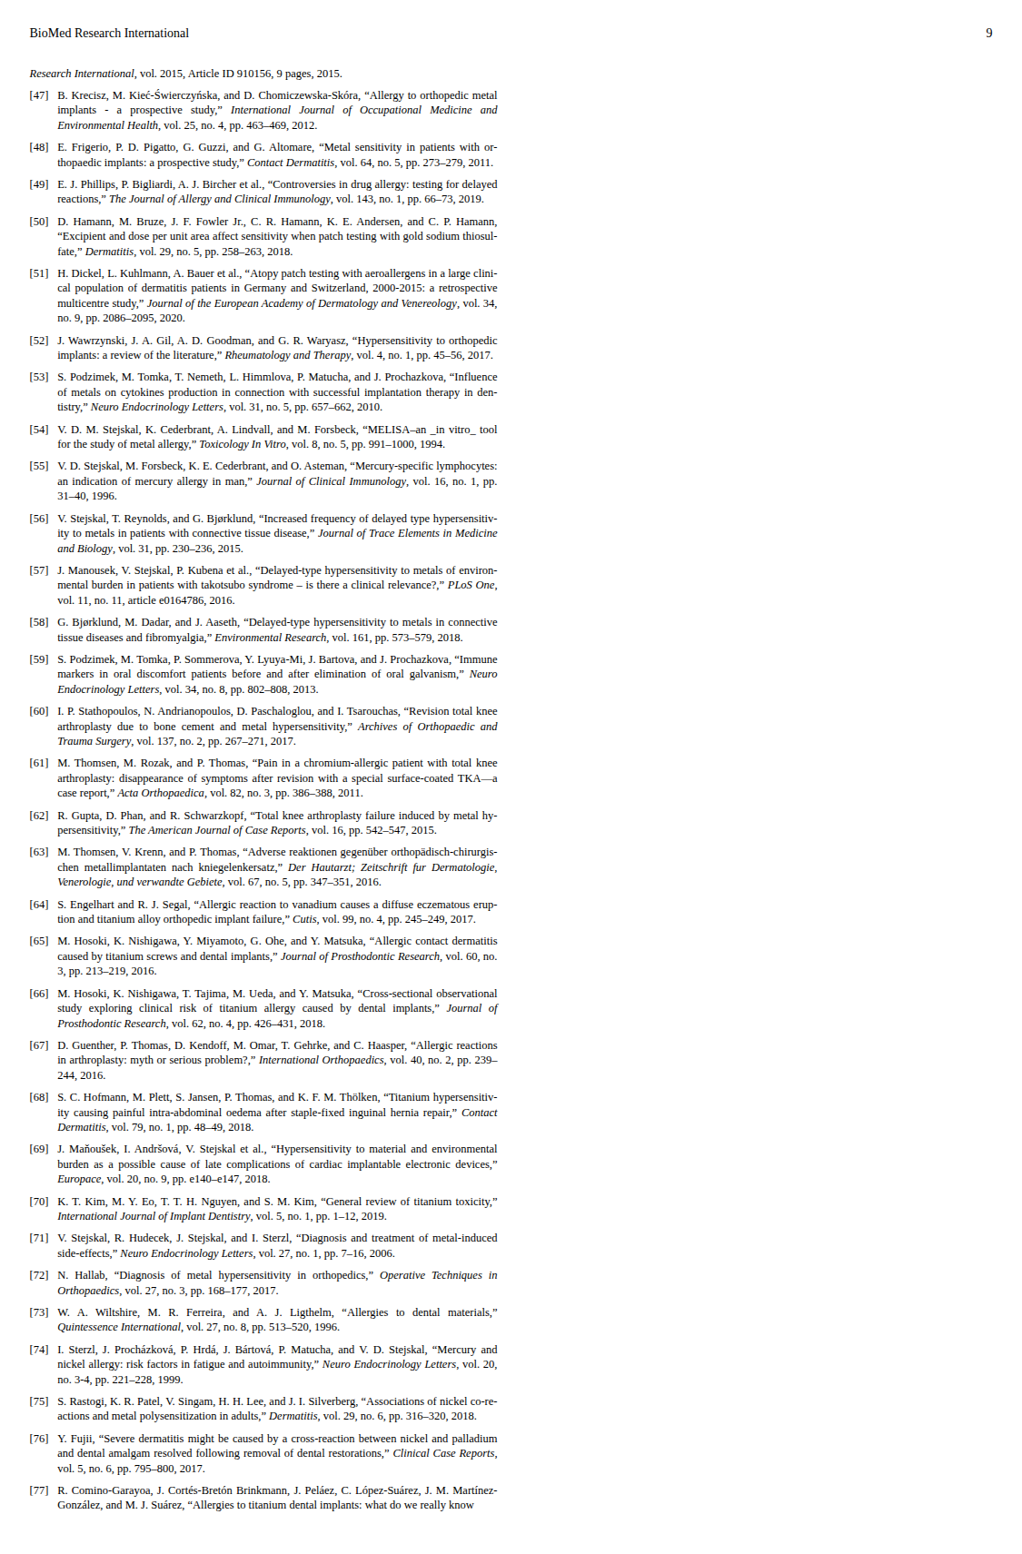BioMed Research International 9
Research International, vol. 2015, Article ID 910156, 9 pages, 2015.
[47] B. Krecisz, M. Kieć-Świerczyńska, and D. Chomiczewska-Skóra, “Allergy to orthopedic metal implants - a prospective study,” International Journal of Occupational Medicine and Environmental Health, vol. 25, no. 4, pp. 463–469, 2012.
[48] E. Frigerio, P. D. Pigatto, G. Guzzi, and G. Altomare, “Metal sensitivity in patients with orthopaedic implants: a prospective study,” Contact Dermatitis, vol. 64, no. 5, pp. 273–279, 2011.
[49] E. J. Phillips, P. Bigliardi, A. J. Bircher et al., “Controversies in drug allergy: testing for delayed reactions,” The Journal of Allergy and Clinical Immunology, vol. 143, no. 1, pp. 66–73, 2019.
[50] D. Hamann, M. Bruze, J. F. Fowler Jr., C. R. Hamann, K. E. Andersen, and C. P. Hamann, “Excipient and dose per unit area affect sensitivity when patch testing with gold sodium thiosulfate,” Dermatitis, vol. 29, no. 5, pp. 258–263, 2018.
[51] H. Dickel, L. Kuhlmann, A. Bauer et al., “Atopy patch testing with aeroallergens in a large clinical population of dermatitis patients in Germany and Switzerland, 2000-2015: a retrospective multicentre study,” Journal of the European Academy of Dermatology and Venereology, vol. 34, no. 9, pp. 2086–2095, 2020.
[52] J. Wawrzynski, J. A. Gil, A. D. Goodman, and G. R. Waryasz, “Hypersensitivity to orthopedic implants: a review of the literature,” Rheumatology and Therapy, vol. 4, no. 1, pp. 45–56, 2017.
[53] S. Podzimek, M. Tomka, T. Nemeth, L. Himmlova, P. Matucha, and J. Prochazkova, “Influence of metals on cytokines production in connection with successful implantation therapy in dentistry,” Neuro Endocrinology Letters, vol. 31, no. 5, pp. 657–662, 2010.
[54] V. D. M. Stejskal, K. Cederbrant, A. Lindvall, and M. Forsbeck, “MELISA–an _in vitro_ tool for the study of metal allergy,” Toxicology In Vitro, vol. 8, no. 5, pp. 991–1000, 1994.
[55] V. D. Stejskal, M. Forsbeck, K. E. Cederbrant, and O. Asteman, “Mercury-specific lymphocytes: an indication of mercury allergy in man,” Journal of Clinical Immunology, vol. 16, no. 1, pp. 31–40, 1996.
[56] V. Stejskal, T. Reynolds, and G. Bjørklund, “Increased frequency of delayed type hypersensitivity to metals in patients with connective tissue disease,” Journal of Trace Elements in Medicine and Biology, vol. 31, pp. 230–236, 2015.
[57] J. Manousek, V. Stejskal, P. Kubena et al., “Delayed-type hypersensitivity to metals of environmental burden in patients with takotsubo syndrome – is there a clinical relevance?,” PLoS One, vol. 11, no. 11, article e0164786, 2016.
[58] G. Bjørklund, M. Dadar, and J. Aaseth, “Delayed-type hypersensitivity to metals in connective tissue diseases and fibromyalgia,” Environmental Research, vol. 161, pp. 573–579, 2018.
[59] S. Podzimek, M. Tomka, P. Sommerova, Y. Lyuya-Mi, J. Bartova, and J. Prochazkova, “Immune markers in oral discomfort patients before and after elimination of oral galvanism,” Neuro Endocrinology Letters, vol. 34, no. 8, pp. 802–808, 2013.
[60] I. P. Stathopoulos, N. Andrianopoulos, D. Paschaloglou, and I. Tsarouchas, “Revision total knee arthroplasty due to bone cement and metal hypersensitivity,” Archives of Orthopaedic and Trauma Surgery, vol. 137, no. 2, pp. 267–271, 2017.
[61] M. Thomsen, M. Rozak, and P. Thomas, “Pain in a chromium-allergic patient with total knee arthroplasty: disappearance of symptoms after revision with a special surface-coated TKA—a case report,” Acta Orthopaedica, vol. 82, no. 3, pp. 386–388, 2011.
[62] R. Gupta, D. Phan, and R. Schwarzkopf, “Total knee arthroplasty failure induced by metal hypersensitivity,” The American Journal of Case Reports, vol. 16, pp. 542–547, 2015.
[63] M. Thomsen, V. Krenn, and P. Thomas, “Adverse reaktionen gegenüber orthopädisch-chirurgischen metallimplantaten nach kniegelenkersatz,” Der Hautarzt; Zeitschrift fur Dermatologie, Venerologie, und verwandte Gebiete, vol. 67, no. 5, pp. 347–351, 2016.
[64] S. Engelhart and R. J. Segal, “Allergic reaction to vanadium causes a diffuse eczematous eruption and titanium alloy orthopedic implant failure,” Cutis, vol. 99, no. 4, pp. 245–249, 2017.
[65] M. Hosoki, K. Nishigawa, Y. Miyamoto, G. Ohe, and Y. Matsuka, “Allergic contact dermatitis caused by titanium screws and dental implants,” Journal of Prosthodontic Research, vol. 60, no. 3, pp. 213–219, 2016.
[66] M. Hosoki, K. Nishigawa, T. Tajima, M. Ueda, and Y. Matsuka, “Cross-sectional observational study exploring clinical risk of titanium allergy caused by dental implants,” Journal of Prosthodontic Research, vol. 62, no. 4, pp. 426–431, 2018.
[67] D. Guenther, P. Thomas, D. Kendoff, M. Omar, T. Gehrke, and C. Haasper, “Allergic reactions in arthroplasty: myth or serious problem?,” International Orthopaedics, vol. 40, no. 2, pp. 239–244, 2016.
[68] S. C. Hofmann, M. Plett, S. Jansen, P. Thomas, and K. F. M. Thölken, “Titanium hypersensitivity causing painful intra-abdominal oedema after staple-fixed inguinal hernia repair,” Contact Dermatitis, vol. 79, no. 1, pp. 48–49, 2018.
[69] J. Maňoušek, I. Andršová, V. Stejskal et al., “Hypersensitivity to material and environmental burden as a possible cause of late complications of cardiac implantable electronic devices,” Europace, vol. 20, no. 9, pp. e140–e147, 2018.
[70] K. T. Kim, M. Y. Eo, T. T. H. Nguyen, and S. M. Kim, “General review of titanium toxicity,” International Journal of Implant Dentistry, vol. 5, no. 1, pp. 1–12, 2019.
[71] V. Stejskal, R. Hudecek, J. Stejskal, and I. Sterzl, “Diagnosis and treatment of metal-induced side-effects,” Neuro Endocrinology Letters, vol. 27, no. 1, pp. 7–16, 2006.
[72] N. Hallab, “Diagnosis of metal hypersensitivity in orthopedics,” Operative Techniques in Orthopaedics, vol. 27, no. 3, pp. 168–177, 2017.
[73] W. A. Wiltshire, M. R. Ferreira, and A. J. Ligthelm, “Allergies to dental materials,” Quintessence International, vol. 27, no. 8, pp. 513–520, 1996.
[74] I. Sterzl, J. Procházková, P. Hrdá, J. Bártová, P. Matucha, and V. D. Stejskal, “Mercury and nickel allergy: risk factors in fatigue and autoimmunity,” Neuro Endocrinology Letters, vol. 20, no. 3-4, pp. 221–228, 1999.
[75] S. Rastogi, K. R. Patel, V. Singam, H. H. Lee, and J. I. Silverberg, “Associations of nickel co-reactions and metal polysensitization in adults,” Dermatitis, vol. 29, no. 6, pp. 316–320, 2018.
[76] Y. Fujii, “Severe dermatitis might be caused by a cross-reaction between nickel and palladium and dental amalgam resolved following removal of dental restorations,” Clinical Case Reports, vol. 5, no. 6, pp. 795–800, 2017.
[77] R. Comino-Garayoa, J. Cortés-Bretón Brinkmann, J. Peláez, C. López-Suárez, J. M. Martínez-González, and M. J. Suárez, “Allergies to titanium dental implants: what do we really know